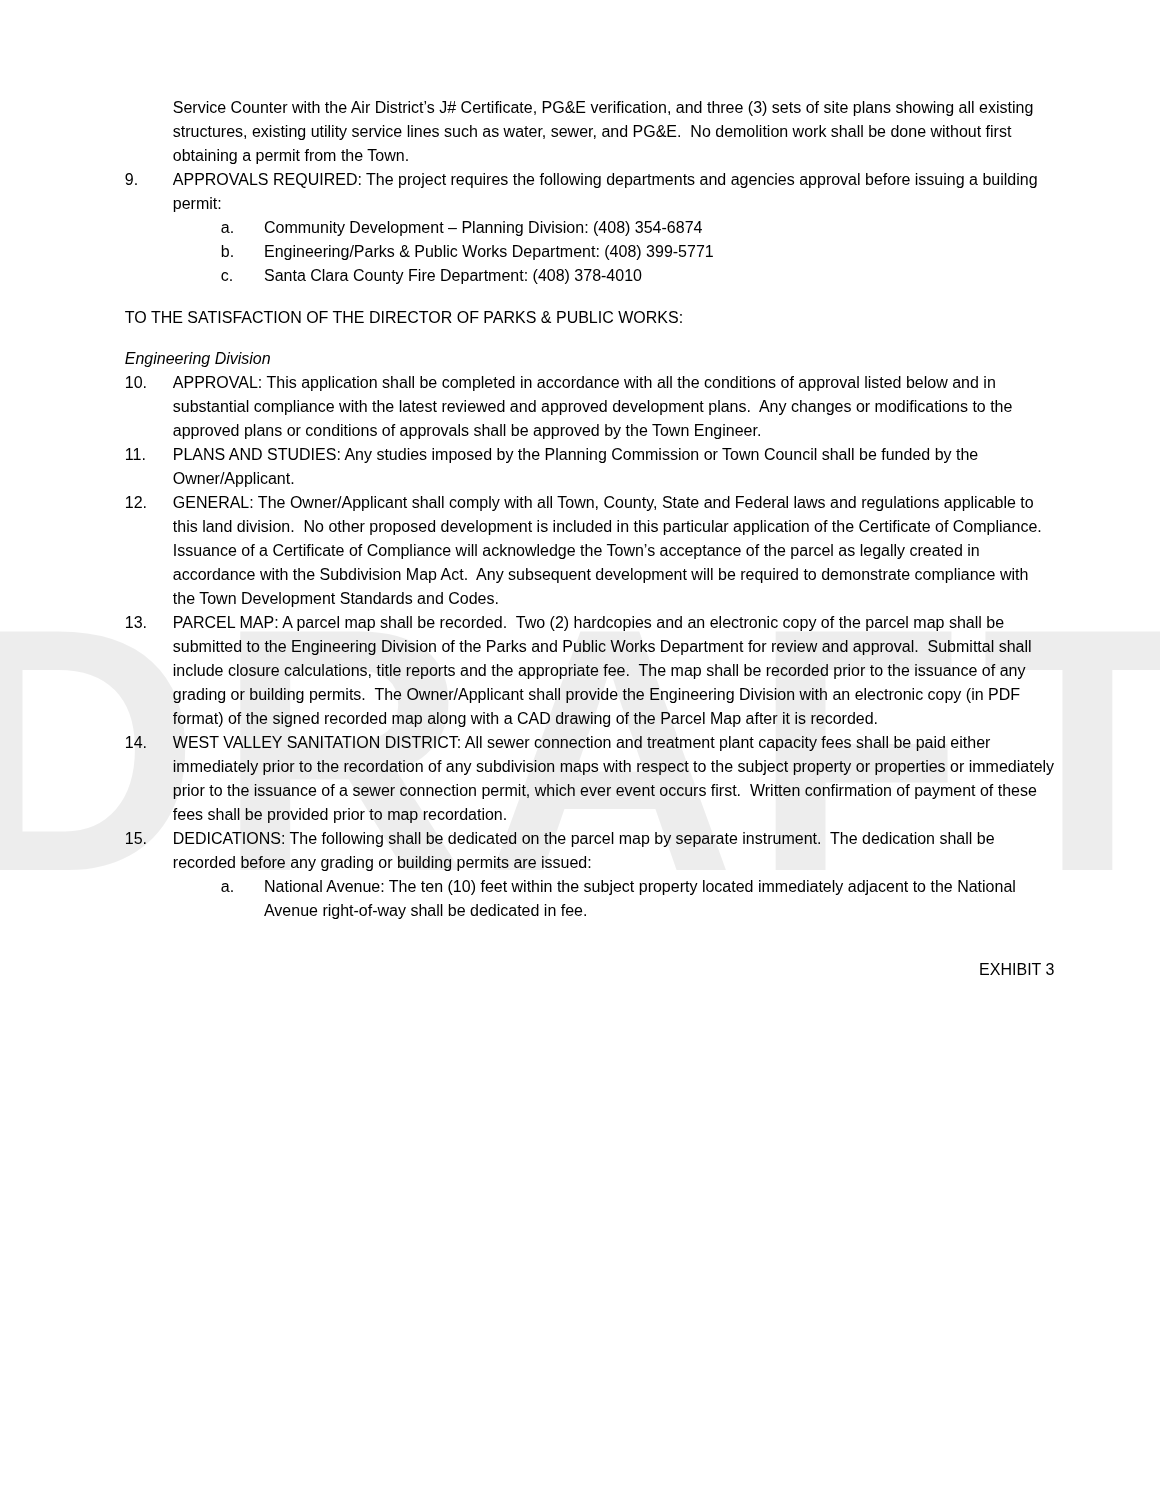DRAFT
Service Counter with the Air District’s J# Certificate, PG&E verification, and three (3) sets of site plans showing all existing structures, existing utility service lines such as water, sewer, and PG&E. No demolition work shall be done without first obtaining a permit from the Town.
APPROVALS REQUIRED: The project requires the following departments and agencies approval before issuing a building permit:
Community Development – Planning Division: (408) 354-6874
Engineering/Parks & Public Works Department: (408) 399-5771
Santa Clara County Fire Department: (408) 378-4010
TO THE SATISFACTION OF THE DIRECTOR OF PARKS & PUBLIC WORKS:
Engineering Division
APPROVAL: This application shall be completed in accordance with all the conditions of approval listed below and in substantial compliance with the latest reviewed and approved development plans. Any changes or modifications to the approved plans or conditions of approvals shall be approved by the Town Engineer.
PLANS AND STUDIES: Any studies imposed by the Planning Commission or Town Council shall be funded by the Owner/Applicant.
GENERAL: The Owner/Applicant shall comply with all Town, County, State and Federal laws and regulations applicable to this land division. No other proposed development is included in this particular application of the Certificate of Compliance. Issuance of a Certificate of Compliance will acknowledge the Town’s acceptance of the parcel as legally created in accordance with the Subdivision Map Act. Any subsequent development will be required to demonstrate compliance with the Town Development Standards and Codes.
PARCEL MAP: A parcel map shall be recorded. Two (2) hardcopies and an electronic copy of the parcel map shall be submitted to the Engineering Division of the Parks and Public Works Department for review and approval. Submittal shall include closure calculations, title reports and the appropriate fee. The map shall be recorded prior to the issuance of any grading or building permits. The Owner/Applicant shall provide the Engineering Division with an electronic copy (in PDF format) of the signed recorded map along with a CAD drawing of the Parcel Map after it is recorded.
WEST VALLEY SANITATION DISTRICT: All sewer connection and treatment plant capacity fees shall be paid either immediately prior to the recordation of any subdivision maps with respect to the subject property or properties or immediately prior to the issuance of a sewer connection permit, which ever event occurs first. Written confirmation of payment of these fees shall be provided prior to map recordation.
DEDICATIONS: The following shall be dedicated on the parcel map by separate instrument. The dedication shall be recorded before any grading or building permits are issued:
National Avenue: The ten (10) feet within the subject property located immediately adjacent to the National Avenue right-of-way shall be dedicated in fee.
EXHIBIT 3